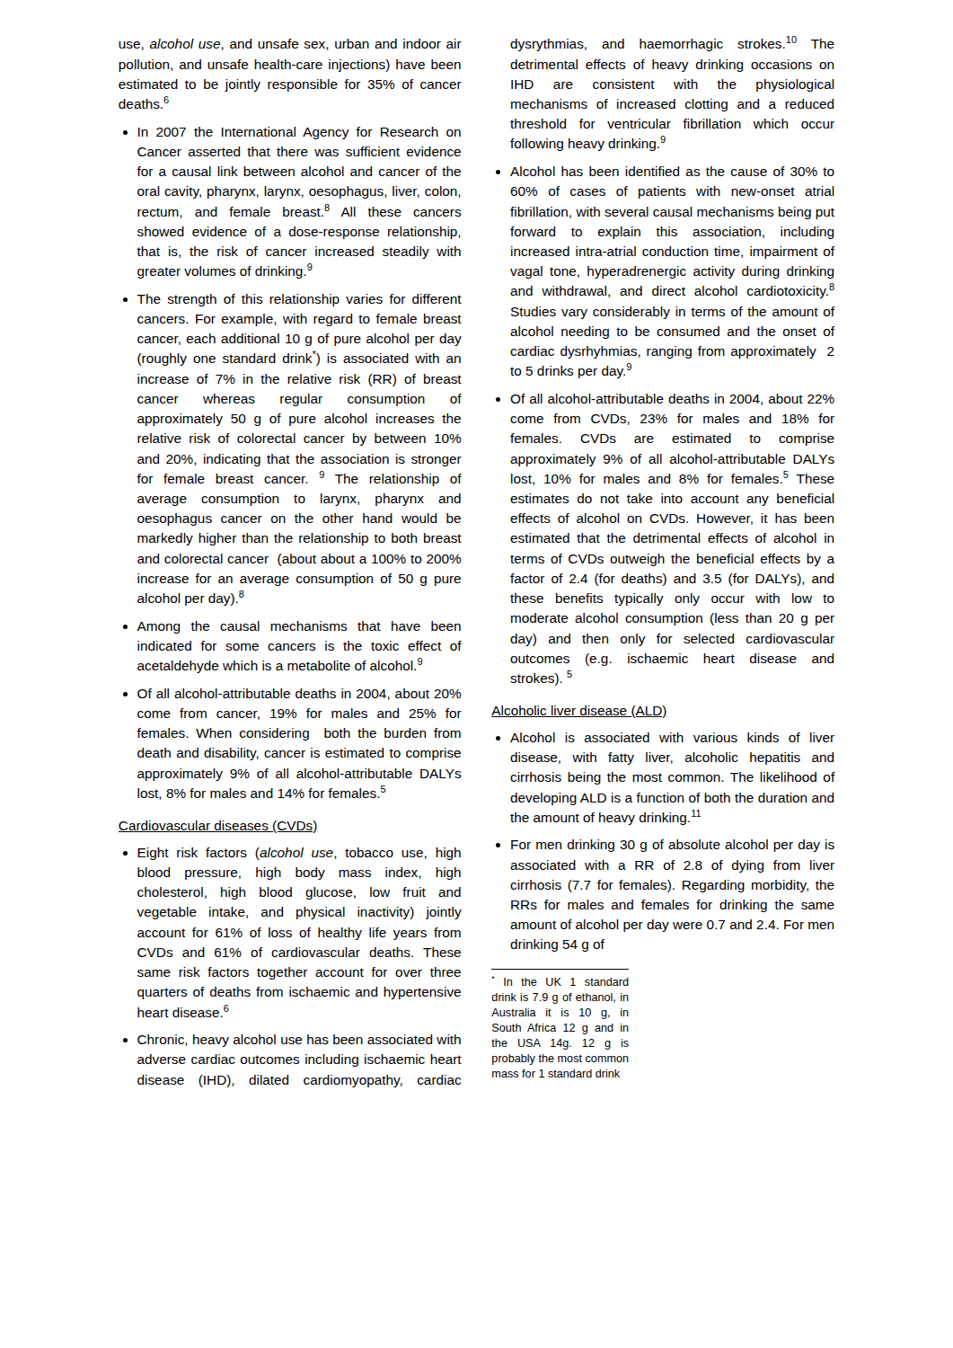use, alcohol use, and unsafe sex, urban and indoor air pollution, and unsafe health-care injections) have been estimated to be jointly responsible for 35% of cancer deaths.6
In 2007 the International Agency for Research on Cancer asserted that there was sufficient evidence for a causal link between alcohol and cancer of the oral cavity, pharynx, larynx, oesophagus, liver, colon, rectum, and female breast.8 All these cancers showed evidence of a dose-response relationship, that is, the risk of cancer increased steadily with greater volumes of drinking.9
The strength of this relationship varies for different cancers. For example, with regard to female breast cancer, each additional 10 g of pure alcohol per day (roughly one standard drink*) is associated with an increase of 7% in the relative risk (RR) of breast cancer whereas regular consumption of approximately 50 g of pure alcohol increases the relative risk of colorectal cancer by between 10% and 20%, indicating that the association is stronger for female breast cancer. 9 The relationship of average consumption to larynx, pharynx and oesophagus cancer on the other hand would be markedly higher than the relationship to both breast and colorectal cancer (about about a 100% to 200% increase for an average consumption of 50 g pure alcohol per day).8
Among the causal mechanisms that have been indicated for some cancers is the toxic effect of acetaldehyde which is a metabolite of alcohol.9
Of all alcohol-attributable deaths in 2004, about 20% come from cancer, 19% for males and 25% for females. When considering both the burden from death and disability, cancer is estimated to comprise approximately 9% of all alcohol-attributable DALYs lost, 8% for males and 14% for females.5
Cardiovascular diseases (CVDs)
Eight risk factors (alcohol use, tobacco use, high blood pressure, high body mass index, high cholesterol, high blood glucose, low fruit and vegetable intake, and physical inactivity) jointly account for 61% of loss of healthy life years from CVDs and 61% of cardiovascular deaths. These same risk factors together account for over three quarters of deaths from ischaemic and hypertensive heart disease.6
Chronic, heavy alcohol use has been associated with adverse cardiac outcomes including ischaemic heart disease (IHD), dilated cardiomyopathy, cardiac dysrythmias, and haemorrhagic strokes.10 The detrimental effects of heavy drinking occasions on IHD are consistent with the physiological mechanisms of increased clotting and a reduced threshold for ventricular fibrillation which occur following heavy drinking.9
Alcohol has been identified as the cause of 30% to 60% of cases of patients with new-onset atrial fibrillation, with several causal mechanisms being put forward to explain this association, including increased intra-atrial conduction time, impairment of vagal tone, hyperadrenergic activity during drinking and withdrawal, and direct alcohol cardiotoxicity.8 Studies vary considerably in terms of the amount of alcohol needing to be consumed and the onset of cardiac dysrhyhmias, ranging from approximately 2 to 5 drinks per day.9
Of all alcohol-attributable deaths in 2004, about 22% come from CVDs, 23% for males and 18% for females. CVDs are estimated to comprise approximately 9% of all alcohol-attributable DALYs lost, 10% for males and 8% for females.5 These estimates do not take into account any beneficial effects of alcohol on CVDs. However, it has been estimated that the detrimental effects of alcohol in terms of CVDs outweigh the beneficial effects by a factor of 2.4 (for deaths) and 3.5 (for DALYs), and these benefits typically only occur with low to moderate alcohol consumption (less than 20 g per day) and then only for selected cardiovascular outcomes (e.g. ischaemic heart disease and strokes). 5
Alcoholic liver disease (ALD)
Alcohol is associated with various kinds of liver disease, with fatty liver, alcoholic hepatitis and cirrhosis being the most common. The likelihood of developing ALD is a function of both the duration and the amount of heavy drinking.11
For men drinking 30 g of absolute alcohol per day is associated with a RR of 2.8 of dying from liver cirrhosis (7.7 for females). Regarding morbidity, the RRs for males and females for drinking the same amount of alcohol per day were 0.7 and 2.4. For men drinking 54 g of
* In the UK 1 standard drink is 7.9 g of ethanol, in Australia it is 10 g, in South Africa 12 g and in the USA 14g. 12 g is probably the most common mass for 1 standard drink